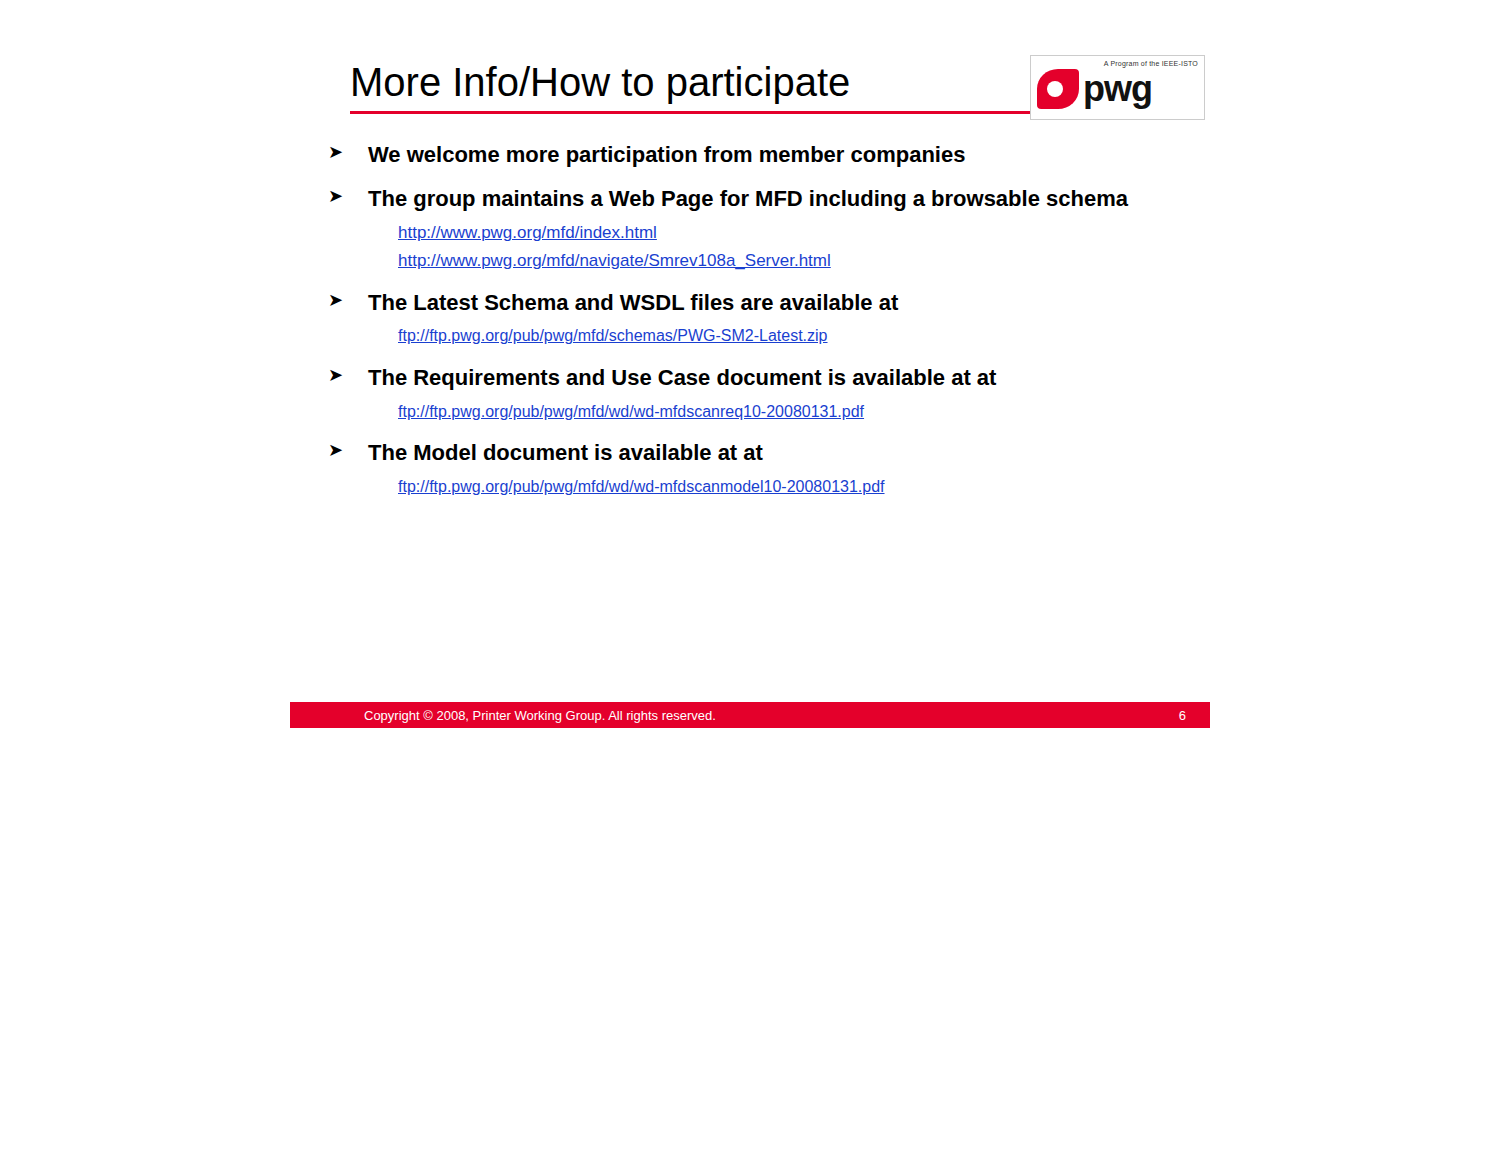A Program of the IEEE-ISTO
pwg
More Info/How to participate
We welcome more participation from member companies
The group maintains a Web Page for MFD including a browsable schema
http://www.pwg.org/mfd/index.html
http://www.pwg.org/mfd/navigate/Smrev108a_Server.html
The Latest Schema and WSDL files are available at
ftp://ftp.pwg.org/pub/pwg/mfd/schemas/PWG-SM2-Latest.zip
The Requirements and Use Case document is available at at
ftp://ftp.pwg.org/pub/pwg/mfd/wd/wd-mfdscanreq10-20080131.pdf
The Model document is available at at
ftp://ftp.pwg.org/pub/pwg/mfd/wd/wd-mfdscanmodel10-20080131.pdf
Copyright © 2008, Printer Working Group. All rights reserved. 6